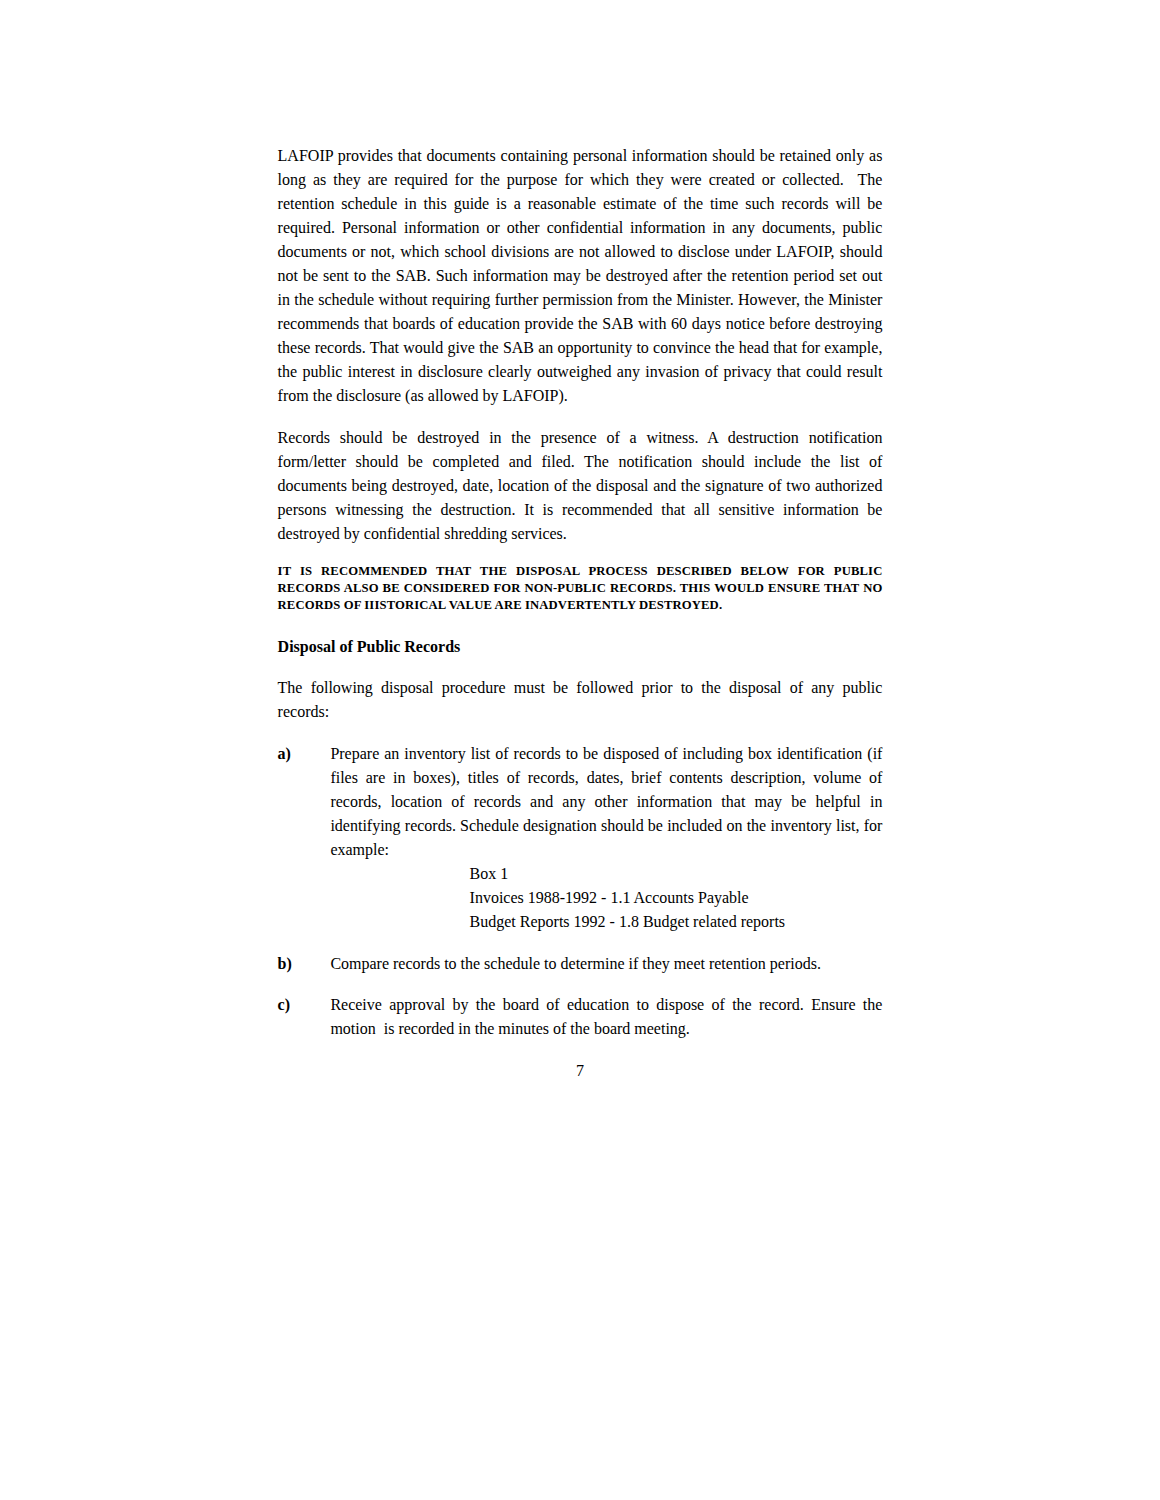LAFOIP provides that documents containing personal information should be retained only as long as they are required for the purpose for which they were created or collected. The retention schedule in this guide is a reasonable estimate of the time such records will be required. Personal information or other confidential information in any documents, public documents or not, which school divisions are not allowed to disclose under LAFOIP, should not be sent to the SAB. Such information may be destroyed after the retention period set out in the schedule without requiring further permission from the Minister. However, the Minister recommends that boards of education provide the SAB with 60 days notice before destroying these records. That would give the SAB an opportunity to convince the head that for example, the public interest in disclosure clearly outweighed any invasion of privacy that could result from the disclosure (as allowed by LAFOIP).
Records should be destroyed in the presence of a witness. A destruction notification form/letter should be completed and filed. The notification should include the list of documents being destroyed, date, location of the disposal and the signature of two authorized persons witnessing the destruction. It is recommended that all sensitive information be destroyed by confidential shredding services.
IT IS RECOMMENDED THAT THE DISPOSAL PROCESS DESCRIBED BELOW FOR PUBLIC RECORDS ALSO BE CONSIDERED FOR NON-PUBLIC RECORDS. THIS WOULD ENSURE THAT NO RECORDS OF IIISTORICAL VALUE ARE INADVERTENTLY DESTROYED.
Disposal of Public Records
The following disposal procedure must be followed prior to the disposal of any public records:
a) Prepare an inventory list of records to be disposed of including box identification (if files are in boxes), titles of records, dates, brief contents description, volume of records, location of records and any other information that may be helpful in identifying records. Schedule designation should be included on the inventory list, for example:
Box 1
Invoices 1988-1992 - 1.1 Accounts Payable
Budget Reports 1992 - 1.8 Budget related reports
b) Compare records to the schedule to determine if they meet retention periods.
c) Receive approval by the board of education to dispose of the record. Ensure the motion is recorded in the minutes of the board meeting.
7